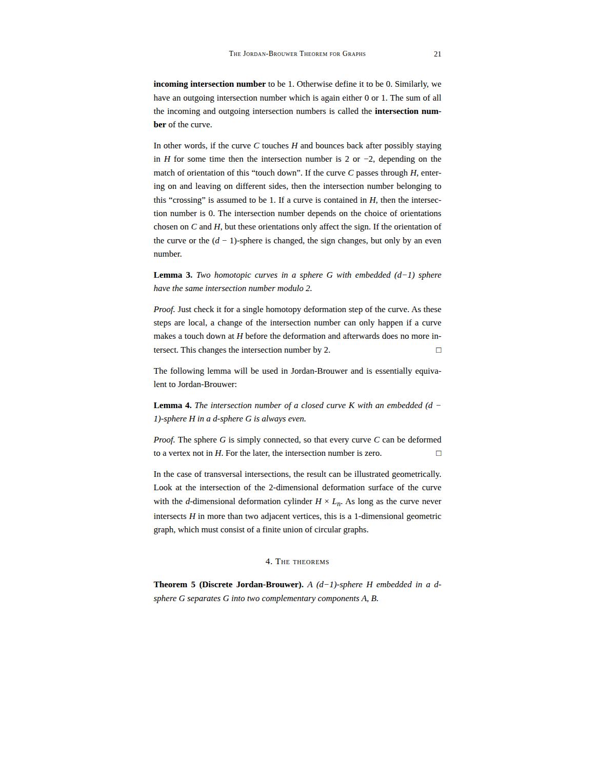The Jordan-Brouwer Theorem for Graphs 21
incoming intersection number to be 1. Otherwise define it to be 0. Similarly, we have an outgoing intersection number which is again either 0 or 1. The sum of all the incoming and outgoing intersection numbers is called the intersection number of the curve.
In other words, if the curve C touches H and bounces back after possibly staying in H for some time then the intersection number is 2 or −2, depending on the match of orientation of this “touch down”. If the curve C passes through H, entering on and leaving on different sides, then the intersection number belonging to this “crossing” is assumed to be 1. If a curve is contained in H, then the intersection number is 0. The intersection number depends on the choice of orientations chosen on C and H, but these orientations only affect the sign. If the orientation of the curve or the (d − 1)-sphere is changed, the sign changes, but only by an even number.
Lemma 3. Two homotopic curves in a sphere G with embedded (d−1) sphere have the same intersection number modulo 2.
Proof. Just check it for a single homotopy deformation step of the curve. As these steps are local, a change of the intersection number can only happen if a curve makes a touch down at H before the deformation and afterwards does no more intersect. This changes the intersection number by 2.
The following lemma will be used in Jordan-Brouwer and is essentially equivalent to Jordan-Brouwer:
Lemma 4. The intersection number of a closed curve K with an embedded (d − 1)-sphere H in a d-sphere G is always even.
Proof. The sphere G is simply connected, so that every curve C can be deformed to a vertex not in H. For the later, the intersection number is zero.
In the case of transversal intersections, the result can be illustrated geometrically. Look at the intersection of the 2-dimensional deformation surface of the curve with the d-dimensional deformation cylinder H × Ln. As long as the curve never intersects H in more than two adjacent vertices, this is a 1-dimensional geometric graph, which must consist of a finite union of circular graphs.
4. The theorems
Theorem 5 (Discrete Jordan-Brouwer). A (d−1)-sphere H embedded in a d-sphere G separates G into two complementary components A, B.